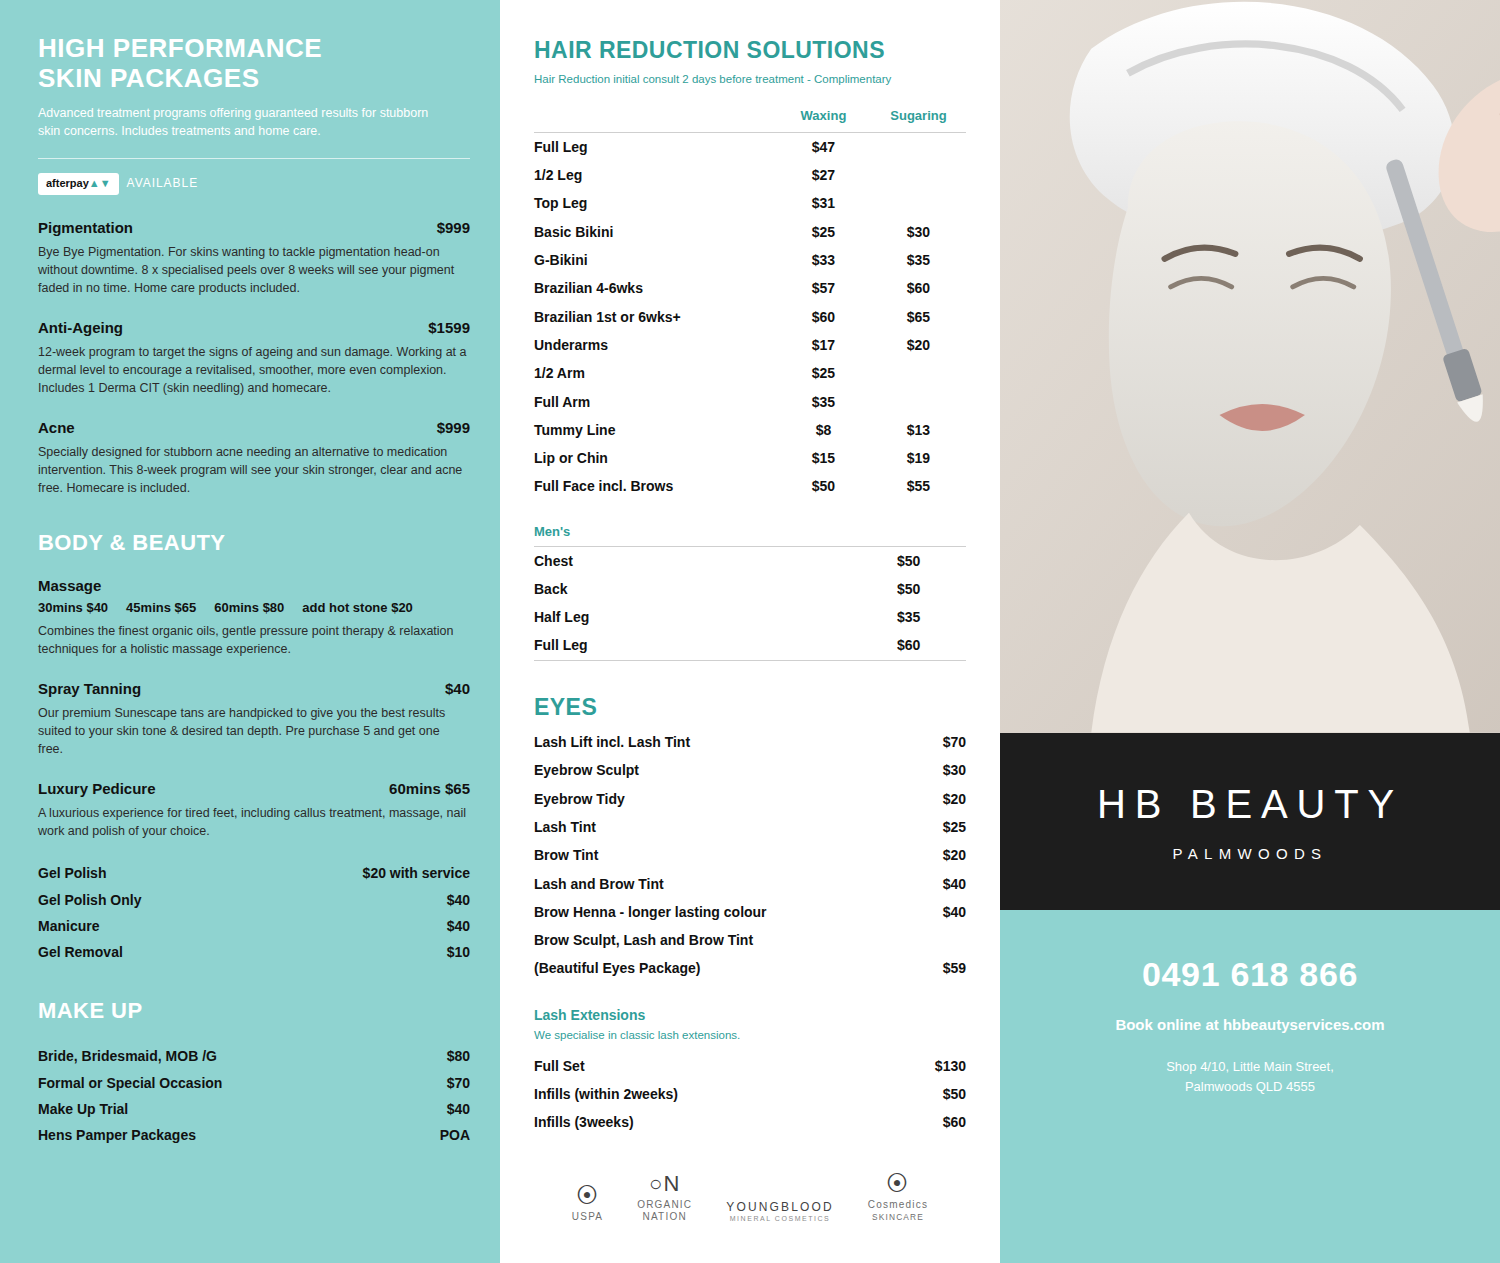High Performance
Skin Packages
Advanced treatment programs offering guaranteed results for stubborn skin concerns. Includes treatments and home care.
afterpay▲▼ AVAILABLE
Pigmentation$999
Bye Bye Pigmentation. For skins wanting to tackle pigmentation head-on without downtime. 8 x specialised peels over 8 weeks will see your pigment faded in no time. Home care products included.
Anti-Ageing$1599
12-week program to target the signs of ageing and sun damage. Working at a dermal level to encourage a revitalised, smoother, more even complexion. Includes 1 Derma CIT (skin needling) and homecare.
Acne$999
Specially designed for stubborn acne needing an alternative to medication intervention. This 8-week program will see your skin stronger, clear and acne free. Homecare is included.
Body & Beauty
Massage
30mins $40 45mins $65 60mins $80 add hot stone $20
Combines the finest organic oils, gentle pressure point therapy & relaxation techniques for a holistic massage experience.
Spray Tanning$40
Our premium Sunescape tans are handpicked to give you the best results suited to your skin tone & desired tan depth. Pre purchase 5 and get one free.
Luxury Pedicure 60mins $65
A luxurious experience for tired feet, including callus treatment, massage, nail work and polish of your choice.
Gel Polish$20 with service
Gel Polish Only$40
Manicure$40
Gel Removal$10
Make Up
Bride, Bridesmaid, MOB /G$80
Formal or Special Occasion$70
Make Up Trial$40
Hens Pamper Packages POA
Hair Reduction Solutions
Hair Reduction initial consult 2 days before treatment - Complimentary
| | Waxing | Sugaring |
| --- | --- | --- |
| Full Leg | $47 | |
| 1/2 Leg | $27 | |
| Top Leg | $31 | |
| Basic Bikini | $25 | $30 |
| G-Bikini | $33 | $35 |
| Brazilian 4-6wks | $57 | $60 |
| Brazilian 1st or 6wks+ | $60 | $65 |
| Underarms | $17 | $20 |
| 1/2 Arm | $25 | |
| Full Arm | $35 | |
| Tummy Line | $8 | $13 |
| Lip or Chin | $15 | $19 |
| Full Face incl. Brows | $50 | $55 |
Men's
| Chest | $50 |
| Back | $50 |
| Half Leg | $35 |
| Full Leg | $60 |
Eyes
Lash Lift incl. Lash Tint$70
Eyebrow Sculpt$30
Eyebrow Tidy$20
Lash Tint$25
Brow Tint$20
Lash and Brow Tint$40
Brow Henna - longer lasting colour$40
Brow Sculpt, Lash and Brow Tint
(Beautiful Eyes Package)$59
Lash Extensions
We specialise in classic lash extensions.
Full Set$130
Infills (within 2weeks)$50
Infills (3weeks)$60
⦿USPA
○NORGANIC
NATION
YOUNGBLOODMINERAL COSMETICS
⦿Cosmedics
SKINCARE
HB BEAUTY
PALMWOODS
0491 618 866
Book online at hbbeautyservices.com
Shop 4/10, Little Main Street,
Palmwoods QLD 4555